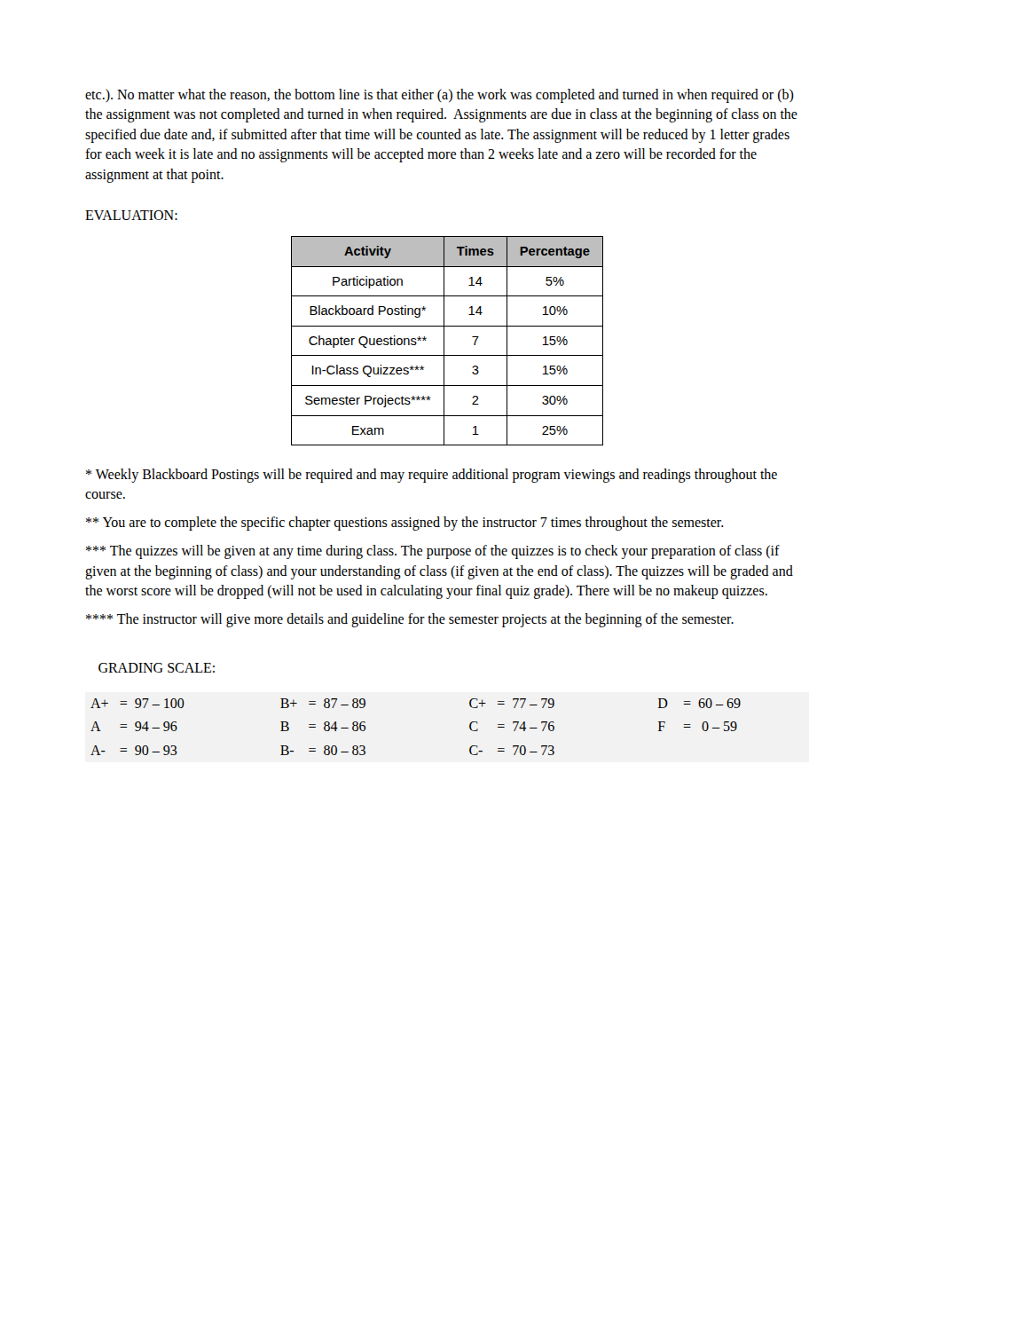etc.). No matter what the reason, the bottom line is that either (a) the work was completed and turned in when required or (b) the assignment was not completed and turned in when required. Assignments are due in class at the beginning of class on the specified due date and, if submitted after that time will be counted as late. The assignment will be reduced by 1 letter grades for each week it is late and no assignments will be accepted more than 2 weeks late and a zero will be recorded for the assignment at that point.
EVALUATION:
| Activity | Times | Percentage |
| --- | --- | --- |
| Participation | 14 | 5% |
| Blackboard Posting* | 14 | 10% |
| Chapter Questions** | 7 | 15% |
| In-Class Quizzes*** | 3 | 15% |
| Semester Projects**** | 2 | 30% |
| Exam | 1 | 25% |
* Weekly Blackboard Postings will be required and may require additional program viewings and readings throughout the course.
** You are to complete the specific chapter questions assigned by the instructor 7 times throughout the semester.
*** The quizzes will be given at any time during class. The purpose of the quizzes is to check your preparation of class (if given at the beginning of class) and your understanding of class (if given at the end of class). The quizzes will be graded and the worst score will be dropped (will not be used in calculating your final quiz grade). There will be no makeup quizzes.
**** The instructor will give more details and guideline for the semester projects at the beginning of the semester.
GRADING SCALE:
| A+ | = 97 – 100 | | B+ | = 87 – 89 | | C+ | = 77 – 79 | | D | = 60 – 69 |
| A | = 94 – 96 | | B | = 84 – 86 | | C | = 74 – 76 | | F | = 0 – 59 |
| A- | = 90 – 93 | | B- | = 80 – 83 | | C- | = 70 – 73 | | | |